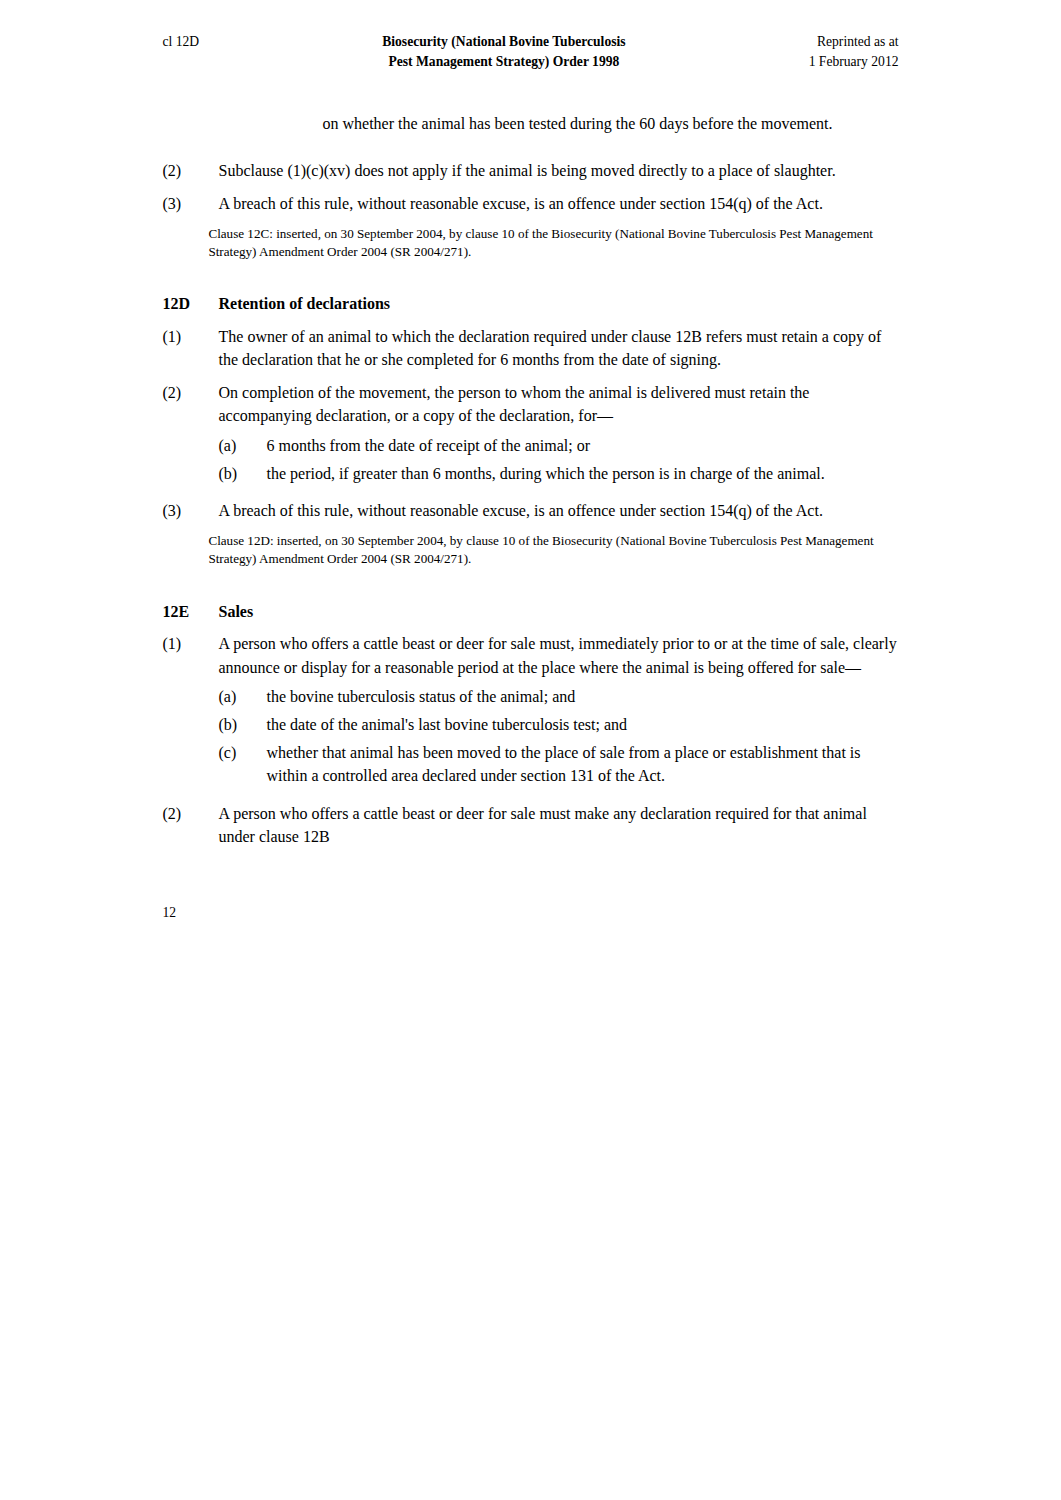cl 12D
Biosecurity (National Bovine Tuberculosis
Pest Management Strategy) Order 1998
Reprinted as at
1 February 2012
on whether the animal has been tested during the 60 days before the movement.
(2) Subclause (1)(c)(xv) does not apply if the animal is being moved directly to a place of slaughter.
(3) A breach of this rule, without reasonable excuse, is an offence under section 154(q) of the Act.
Clause 12C: inserted, on 30 September 2004, by clause 10 of the Biosecurity (National Bovine Tuberculosis Pest Management Strategy) Amendment Order 2004 (SR 2004/271).
12D Retention of declarations
(1) The owner of an animal to which the declaration required under clause 12B refers must retain a copy of the declaration that he or she completed for 6 months from the date of signing.
(2) On completion of the movement, the person to whom the animal is delivered must retain the accompanying declaration, or a copy of the declaration, for—
(a) 6 months from the date of receipt of the animal; or
(b) the period, if greater than 6 months, during which the person is in charge of the animal.
(3) A breach of this rule, without reasonable excuse, is an offence under section 154(q) of the Act.
Clause 12D: inserted, on 30 September 2004, by clause 10 of the Biosecurity (National Bovine Tuberculosis Pest Management Strategy) Amendment Order 2004 (SR 2004/271).
12E Sales
(1) A person who offers a cattle beast or deer for sale must, immediately prior to or at the time of sale, clearly announce or display for a reasonable period at the place where the animal is being offered for sale—
(a) the bovine tuberculosis status of the animal; and
(b) the date of the animal's last bovine tuberculosis test; and
(c) whether that animal has been moved to the place of sale from a place or establishment that is within a controlled area declared under section 131 of the Act.
(2) A person who offers a cattle beast or deer for sale must make any declaration required for that animal under clause 12B
12